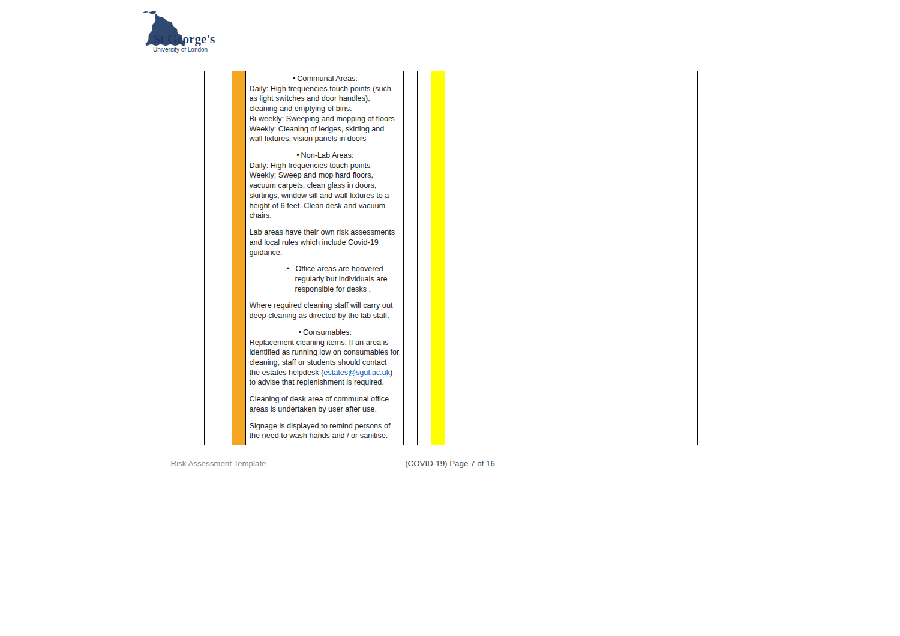St George's University of London
| | | | | • Communal Areas: Daily: High frequencies touch points (such as light switches and door handles), cleaning and emptying of bins. Bi-weekly: Sweeping and mopping of floors Weekly: Cleaning of ledges, skirting and wall fixtures, vision panels in doors • Non-Lab Areas: Daily: High frequencies touch points Weekly: Sweep and mop hard floors, vacuum carpets, clean glass in doors, skirtings, window sill and wall fixtures to a height of 6 feet. Clean desk and vacuum chairs. Lab areas have their own risk assessments and local rules which include Covid-19 guidance. • Office areas are hoovered regularly but individuals are responsible for desks . Where required cleaning staff will carry out deep cleaning as directed by the lab staff. • Consumables: Replacement cleaning items: If an area is identified as running low on consumables for cleaning, staff or students should contact the estates helpdesk ( estates@sgul.ac.uk ) to advise that replenishment is required. Cleaning of desk area of communal office areas is undertaken by user after use. Signage is displayed to remind persons of the need to wash hands and / or sanitise. | | | | | |
(COVID-19) Page 7 of 16
Risk Assessment Template